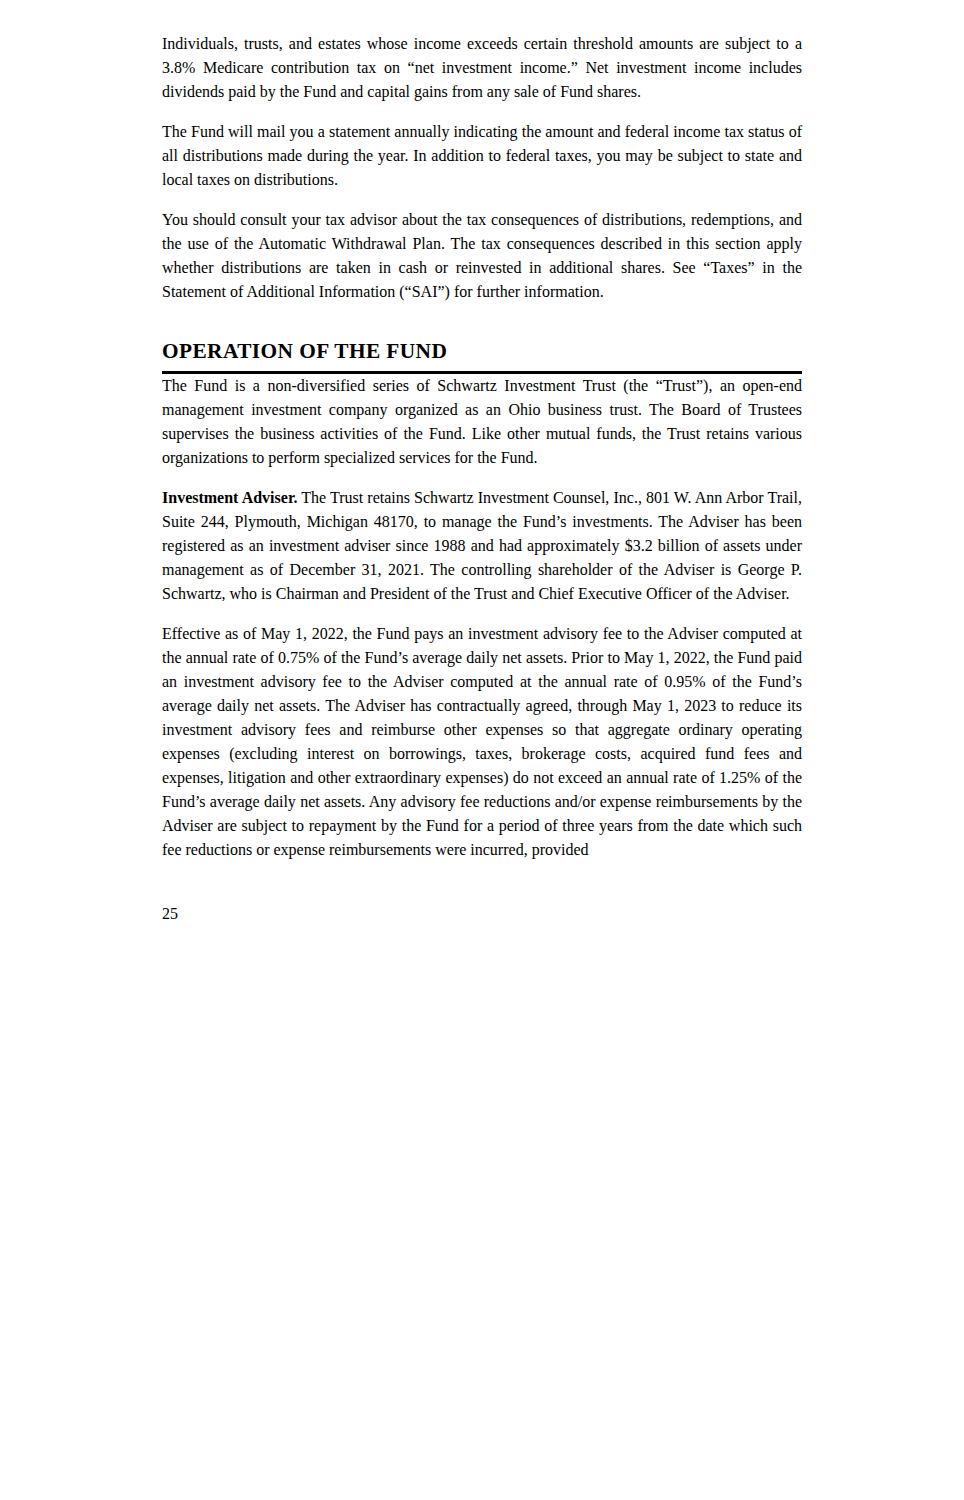Individuals, trusts, and estates whose income exceeds certain threshold amounts are subject to a 3.8% Medicare contribution tax on “net investment income.” Net investment income includes dividends paid by the Fund and capital gains from any sale of Fund shares.
The Fund will mail you a statement annually indicating the amount and federal income tax status of all distributions made during the year. In addition to federal taxes, you may be subject to state and local taxes on distributions.
You should consult your tax advisor about the tax consequences of distributions, redemptions, and the use of the Automatic Withdrawal Plan. The tax consequences described in this section apply whether distributions are taken in cash or reinvested in additional shares. See “Taxes” in the Statement of Additional Information (“SAI”) for further information.
OPERATION OF THE FUND
The Fund is a non-diversified series of Schwartz Investment Trust (the “Trust”), an open-end management investment company organized as an Ohio business trust. The Board of Trustees supervises the business activities of the Fund. Like other mutual funds, the Trust retains various organizations to perform specialized services for the Fund.
Investment Adviser. The Trust retains Schwartz Investment Counsel, Inc., 801 W. Ann Arbor Trail, Suite 244, Plymouth, Michigan 48170, to manage the Fund’s investments. The Adviser has been registered as an investment adviser since 1988 and had approximately $3.2 billion of assets under management as of December 31, 2021. The controlling shareholder of the Adviser is George P. Schwartz, who is Chairman and President of the Trust and Chief Executive Officer of the Adviser.
Effective as of May 1, 2022, the Fund pays an investment advisory fee to the Adviser computed at the annual rate of 0.75% of the Fund’s average daily net assets. Prior to May 1, 2022, the Fund paid an investment advisory fee to the Adviser computed at the annual rate of 0.95% of the Fund’s average daily net assets. The Adviser has contractually agreed, through May 1, 2023 to reduce its investment advisory fees and reimburse other expenses so that aggregate ordinary operating expenses (excluding interest on borrowings, taxes, brokerage costs, acquired fund fees and expenses, litigation and other extraordinary expenses) do not exceed an annual rate of 1.25% of the Fund’s average daily net assets. Any advisory fee reductions and/or expense reimbursements by the Adviser are subject to repayment by the Fund for a period of three years from the date which such fee reductions or expense reimbursements were incurred, provided
25